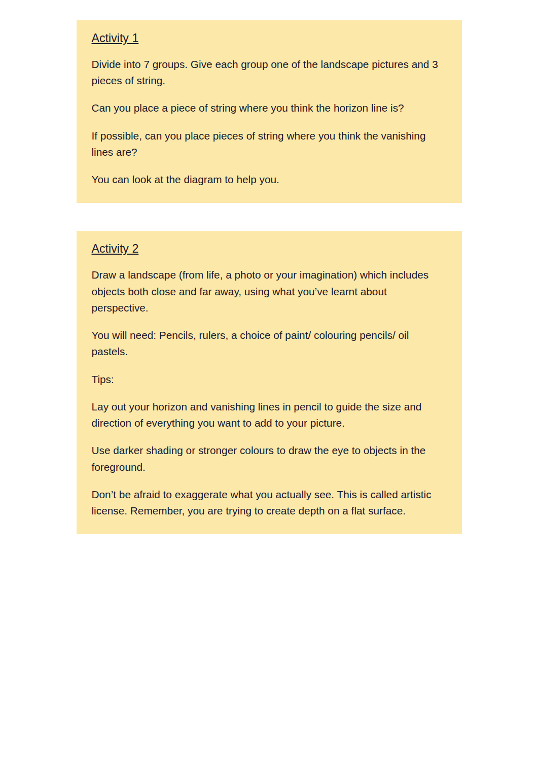Activity 1
Divide into 7 groups. Give each group one of the landscape pictures and 3 pieces of string.
Can you place a piece of string where you think the horizon line is?
If possible, can you place pieces of string where you think the vanishing lines are?
You can look at the diagram to help you.
Activity 2
Draw a landscape (from life, a photo or your imagination) which includes objects both close and far away, using what you’ve learnt about perspective.
You will need: Pencils, rulers, a choice of paint/ colouring pencils/ oil pastels.
Tips:
Lay out your horizon and vanishing lines in pencil to guide the size and direction of everything you want to add to your picture.
Use darker shading or stronger colours to draw the eye to objects in the foreground.
Don’t be afraid to exaggerate what you actually see. This is called artistic license. Remember, you are trying to create depth on a flat surface.